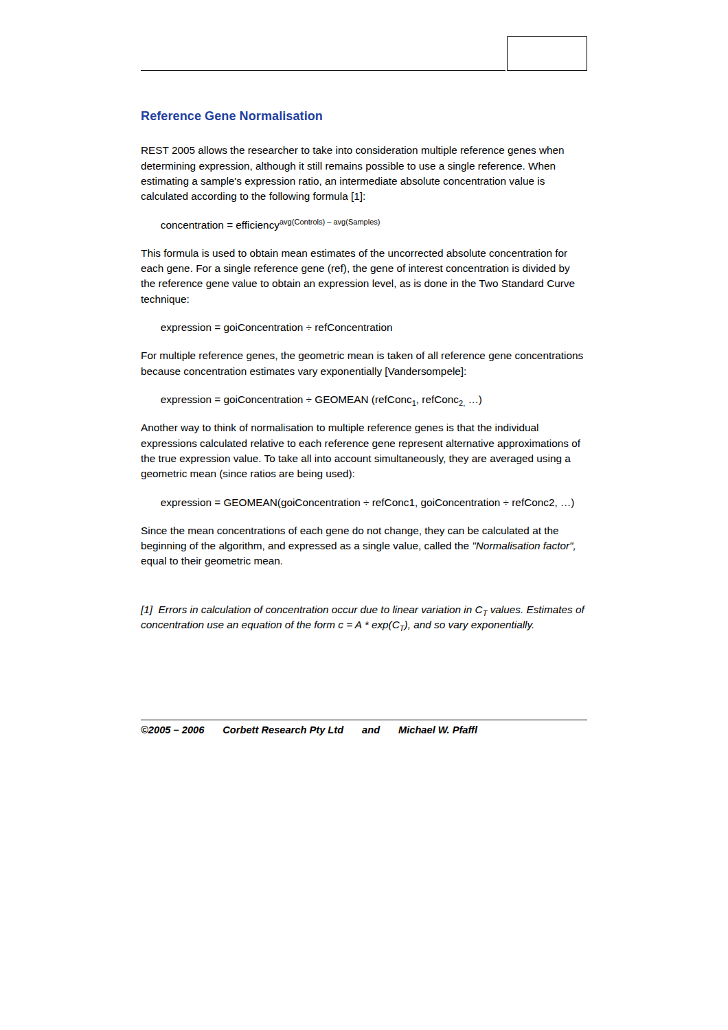Reference Gene Normalisation
REST 2005 allows the researcher to take into consideration multiple reference genes when determining expression, although it still remains possible to use a single reference. When estimating a sample's expression ratio, an intermediate absolute concentration value is calculated according to the following formula [1]:
concentration = efficiencyavg(Controls) – avg(Samples)
This formula is used to obtain mean estimates of the uncorrected absolute concentration for each gene. For a single reference gene (ref), the gene of interest concentration is divided by the reference gene value to obtain an expression level, as is done in the Two Standard Curve technique:
expression = goiConcentration ÷ refConcentration
For multiple reference genes, the geometric mean is taken of all reference gene concentrations because concentration estimates vary exponentially [Vandersompele]:
expression = goiConcentration ÷ GEOMEAN (refConc1, refConc2, …)
Another way to think of normalisation to multiple reference genes is that the individual expressions calculated relative to each reference gene represent alternative approximations of the true expression value. To take all into account simultaneously, they are averaged using a geometric mean (since ratios are being used):
expression = GEOMEAN(goiConcentration ÷ refConc1, goiConcentration ÷ refConc2, …)
Since the mean concentrations of each gene do not change, they can be calculated at the beginning of the algorithm, and expressed as a single value, called the "Normalisation factor", equal to their geometric mean.
[1] Errors in calculation of concentration occur due to linear variation in CT values. Estimates of concentration use an equation of the form c = A * exp(CT), and so vary exponentially.
©2005 – 2006 Corbett Research Pty Ltd and Michael W. Pfaffl